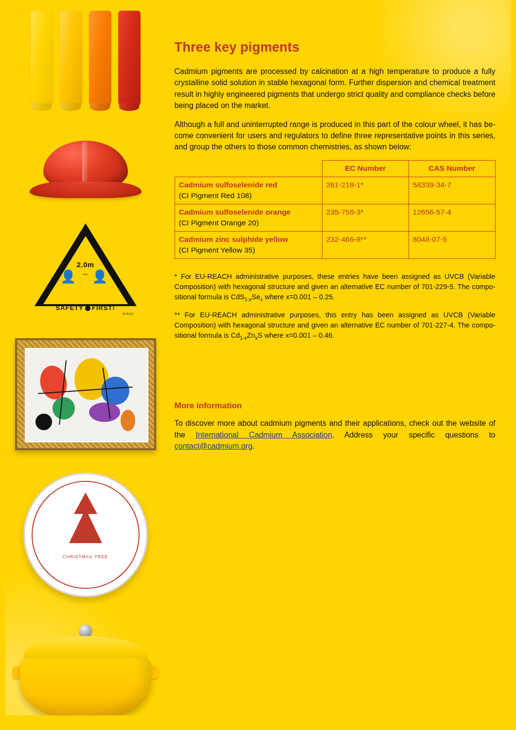2.0m
👤 👤
↔
SAFETY FIRST!
Artfold
Christmas Tree
Three key pigments
Cadmium pigments are processed by calcination at a high temperature to produce a fully crystalline solid solution in stable hexagonal form. Further dispersion and chemical treatment result in highly engineered pigments that undergo strict quality and compliance checks before being placed on the market.
Although a full and uninterrupted range is produced in this part of the colour wheel, it has become convenient for users and regulators to define three representative points in this series, and group the others to those common chemistries, as shown below:
| | EC Number | CAS Number |
| --- | --- | --- |
| Cadmium sulfoselenide red (CI Pigment Red 108) | 261-218-1* | 58339-34-7 |
| Cadmium sulfoselenide orange (CI Pigment Orange 20) | 235-758-3* | 12656-57-4 |
| Cadmium zinc sulphide yellow (CI Pigment Yellow 35) | 232-466-8** | 8048-07-5 |
* For EU-REACH administrative purposes, these entries have been assigned as UVCB (Variable Composition) with hexagonal structure and given an alternative EC number of 701-229-5. The compositional formula is CdS1-xSex where x=0.001 – 0.25.
** For EU-REACH administrative purposes, this entry has been assigned as UVCB (Variable Composition) with hexagonal structure and given an alternative EC number of 701-227-4. The compositional formula is Cd1-xZnxS where x=0.001 – 0.46.
More information
To discover more about cadmium pigments and their applications, check out the website of the International Cadmium Association. Address your specific questions to contact@cadmium.org.